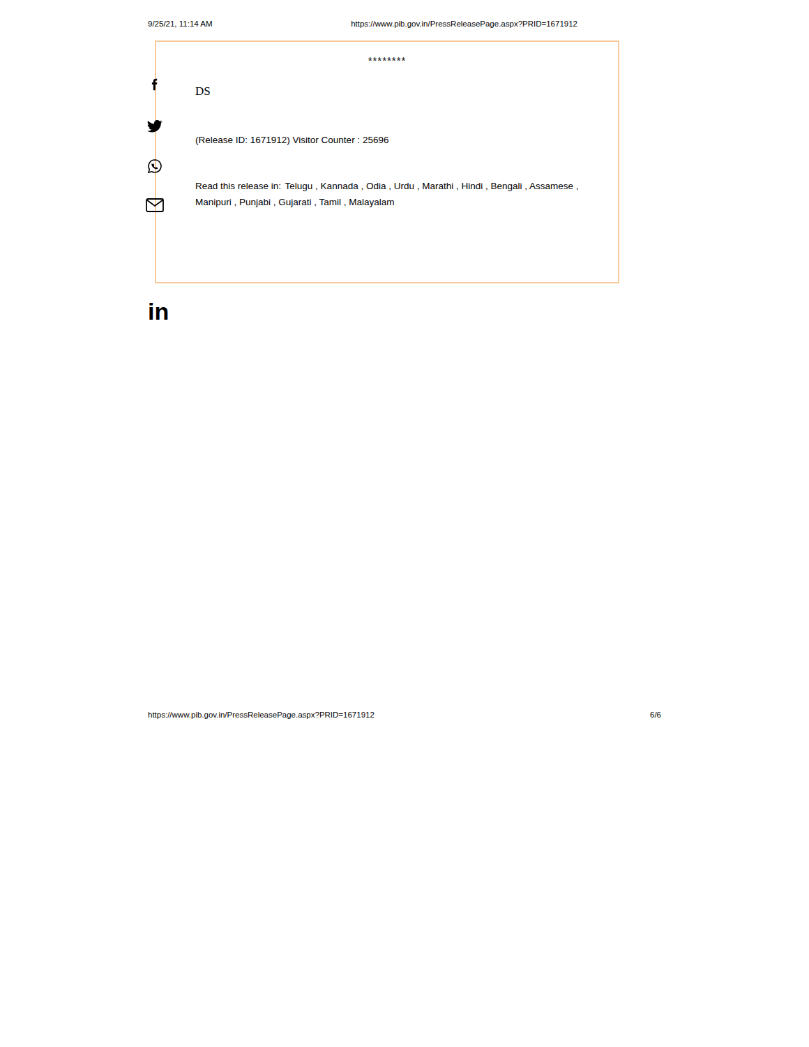9/25/21, 11:14 AM
https://www.pib.gov.in/PressReleasePage.aspx?PRID=1671912
********
DS
(Release ID: 1671912) Visitor Counter : 25696
Read this release in: Telugu , Kannada , Odia , Urdu , Marathi , Hindi , Bengali , Assamese , Manipuri , Punjabi , Gujarati , Tamil , Malayalam
in
https://www.pib.gov.in/PressReleasePage.aspx?PRID=1671912
6/6